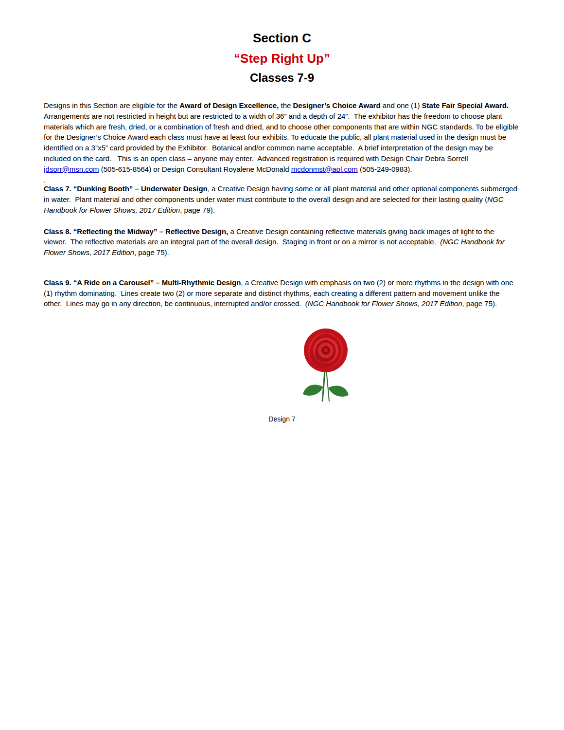Section C
“Step Right Up”
Classes 7-9
Designs in this Section are eligible for the Award of Design Excellence, the Designer’s Choice Award and one (1) State Fair Special Award. Arrangements are not restricted in height but are restricted to a width of 36” and a depth of 24”. The exhibitor has the freedom to choose plant materials which are fresh, dried, or a combination of fresh and dried, and to choose other components that are within NGC standards. To be eligible for the Designer’s Choice Award each class must have at least four exhibits. To educate the public, all plant material used in the design must be identified on a 3”x5” card provided by the Exhibitor. Botanical and/or common name acceptable. A brief interpretation of the design may be included on the card. This is an open class – anyone may enter. Advanced registration is required with Design Chair Debra Sorrell jdsorr@msn.com (505-615-8564) or Design Consultant Royalene McDonald mcdonmst@aol.com (505-249-0983).
.
Class 7. “Dunking Booth” – Underwater Design, a Creative Design having some or all plant material and other optional components submerged in water. Plant material and other components under water must contribute to the overall design and are selected for their lasting quality (NGC Handbook for Flower Shows, 2017 Edition, page 79).
Class 8. “Reflecting the Midway” – Reflective Design, a Creative Design containing reflective materials giving back images of light to the viewer. The reflective materials are an integral part of the overall design. Staging in front or on a mirror is not acceptable. (NGC Handbook for Flower Shows, 2017 Edition, page 75).
Class 9. “A Ride on a Carousel” – Multi-Rhythmic Design, a Creative Design with emphasis on two (2) or more rhythms in the design with one (1) rhythm dominating. Lines create two (2) or more separate and distinct rhythms, each creating a different pattern and movement unlike the other. Lines may go in any direction, be continuous, interrupted and/or crossed. (NGC Handbook for Flower Shows, 2017 Edition, page 75).
Design 7